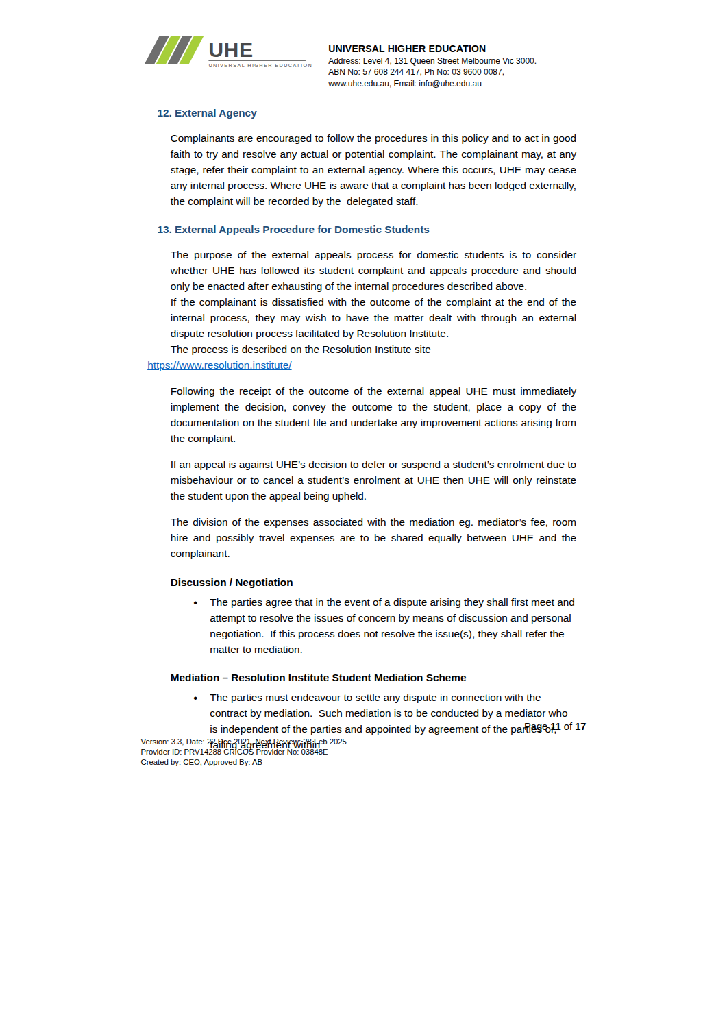UHE UNIVERSAL HIGHER EDUCATION
UNIVERSAL HIGHER EDUCATION
Address: Level 4, 131 Queen Street Melbourne Vic 3000.
ABN No: 57 608 244 417, Ph No: 03 9600 0087,
www.uhe.edu.au, Email: info@uhe.edu.au
12. External Agency
Complainants are encouraged to follow the procedures in this policy and to act in good faith to try and resolve any actual or potential complaint. The complainant may, at any stage, refer their complaint to an external agency. Where this occurs, UHE may cease any internal process. Where UHE is aware that a complaint has been lodged externally, the complaint will be recorded by the delegated staff.
13. External Appeals Procedure for Domestic Students
The purpose of the external appeals process for domestic students is to consider whether UHE has followed its student complaint and appeals procedure and should only be enacted after exhausting of the internal procedures described above.
If the complainant is dissatisfied with the outcome of the complaint at the end of the internal process, they may wish to have the matter dealt with through an external dispute resolution process facilitated by Resolution Institute.
The process is described on the Resolution Institute site
https://www.resolution.institute/
Following the receipt of the outcome of the external appeal UHE must immediately implement the decision, convey the outcome to the student, place a copy of the documentation on the student file and undertake any improvement actions arising from the complaint.
If an appeal is against UHE’s decision to defer or suspend a student’s enrolment due to misbehaviour or to cancel a student’s enrolment at UHE then UHE will only reinstate the student upon the appeal being upheld.
The division of the expenses associated with the mediation eg. mediator’s fee, room hire and possibly travel expenses are to be shared equally between UHE and the complainant.
Discussion / Negotiation
The parties agree that in the event of a dispute arising they shall first meet and attempt to resolve the issues of concern by means of discussion and personal negotiation. If this process does not resolve the issue(s), they shall refer the matter to mediation.
Mediation – Resolution Institute Student Mediation Scheme
The parties must endeavour to settle any dispute in connection with the contract by mediation. Such mediation is to be conducted by a mediator who is independent of the parties and appointed by agreement of the parties or, failing agreement within
Page 11 of 17
Version: 3.3, Date: 22 Dec 2021, Next Review: 28 Feb 2025
Provider ID: PRV14288 CRICOS Provider No: 03848E
Created by: CEO, Approved By: AB